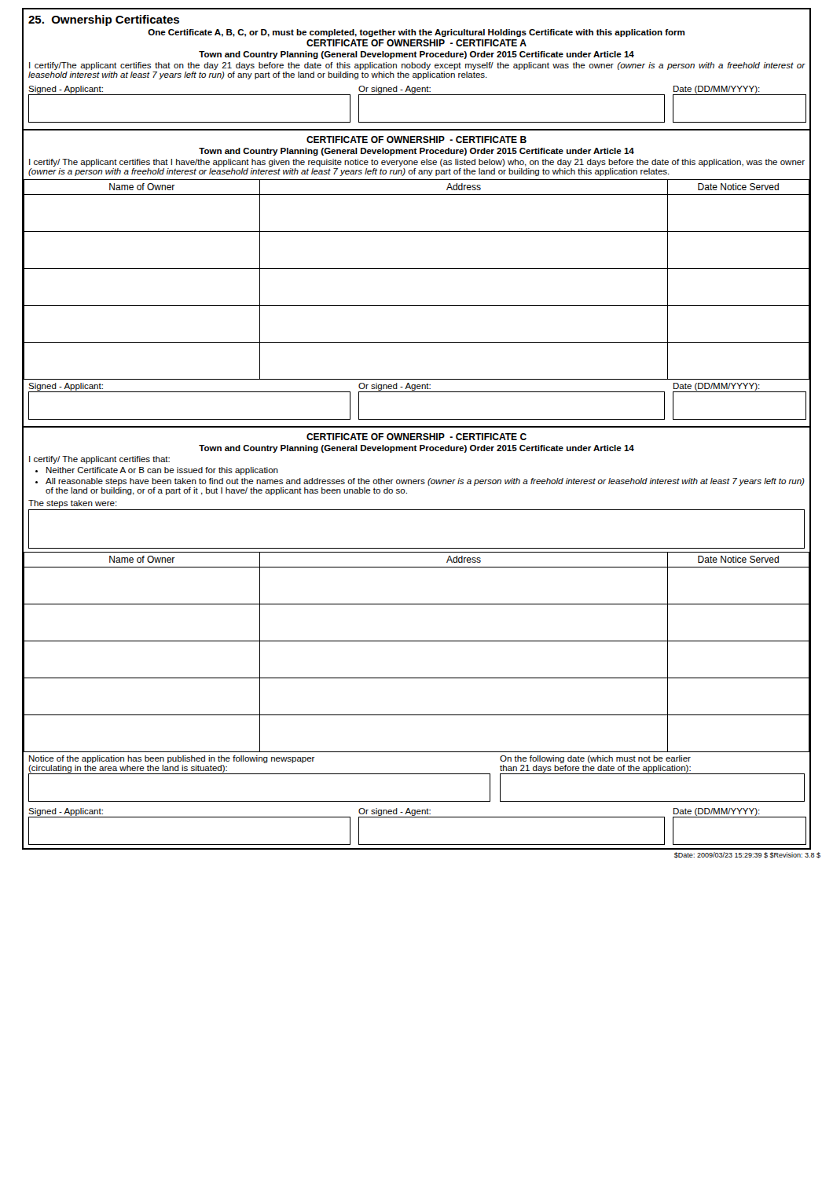25. Ownership Certificates
One Certificate A, B, C, or D, must be completed, together with the Agricultural Holdings Certificate with this application form
CERTIFICATE OF OWNERSHIP - CERTIFICATE A
Town and Country Planning (General Development Procedure) Order 2015 Certificate under Article 14
I certify/The applicant certifies that on the day 21 days before the date of this application nobody except myself/ the applicant was the owner (owner is a person with a freehold interest or leasehold interest with at least 7 years left to run) of any part of the land or building to which the application relates.
| Signed - Applicant: | Or signed - Agent: | Date (DD/MM/YYYY): |
CERTIFICATE OF OWNERSHIP - CERTIFICATE B
Town and Country Planning (General Development Procedure) Order 2015 Certificate under Article 14
I certify/ The applicant certifies that I have/the applicant has given the requisite notice to everyone else (as listed below) who, on the day 21 days before the date of this application, was the owner (owner is a person with a freehold interest or leasehold interest with at least 7 years left to run) of any part of the land or building to which this application relates.
| Name of Owner | Address | Date Notice Served |
| --- | --- | --- |
| Signed - Applicant: | Or signed - Agent: | Date (DD/MM/YYYY): |
CERTIFICATE OF OWNERSHIP - CERTIFICATE C
Town and Country Planning (General Development Procedure) Order 2015 Certificate under Article 14
I certify/ The applicant certifies that:
Neither Certificate A or B can be issued for this application
All reasonable steps have been taken to find out the names and addresses of the other owners (owner is a person with a freehold interest or leasehold interest with at least 7 years left to run) of the land or building, or of a part of it , but I have/ the applicant has been unable to do so.
The steps taken were:
| Name of Owner | Address | Date Notice Served |
| --- | --- | --- |
| Notice of the application has been published in the following newspaper (circulating in the area where the land is situated): | On the following date (which must not be earlier than 21 days before the date of the application): |
| Signed - Applicant: | Or signed - Agent: | Date (DD/MM/YYYY): |
$Date: 2009/03/23 15:29:39 $ $Revision: 3.8 $